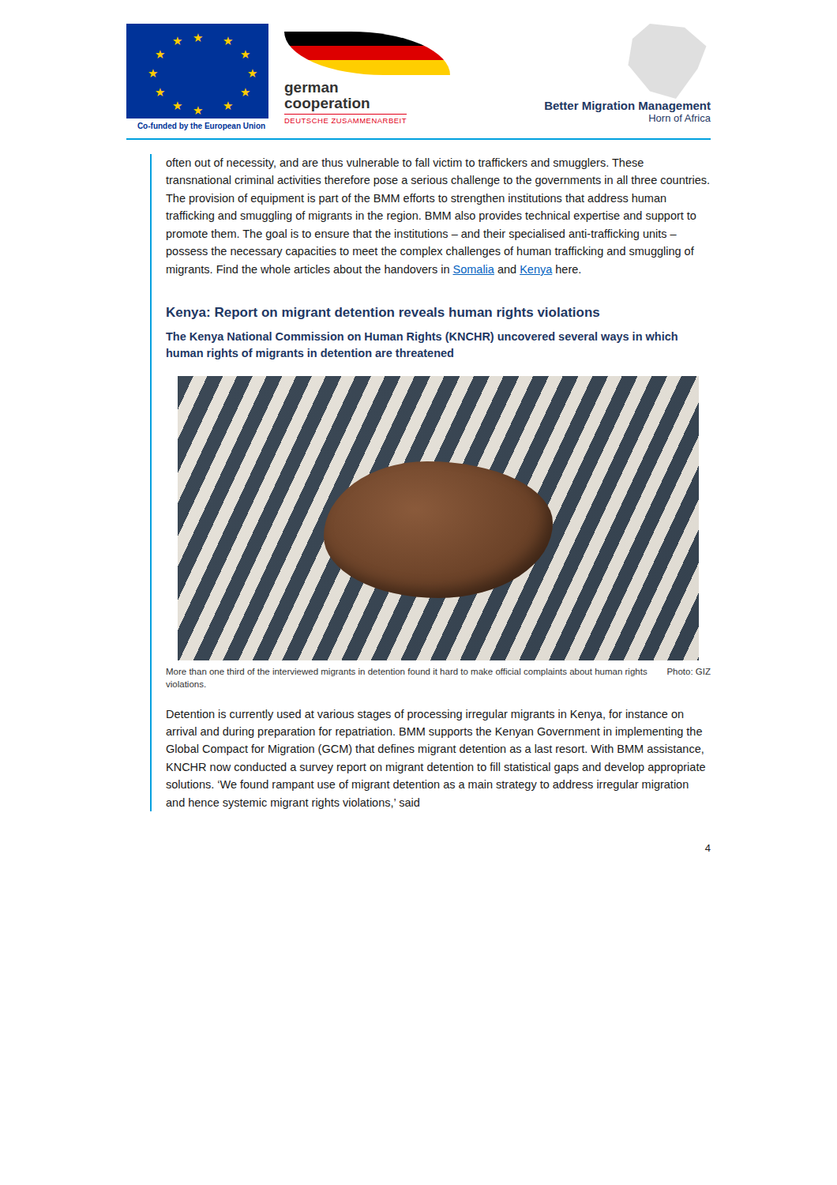★ ★ ★ ★ ★ ★ ★ ★ ★ ★ ★ ★
Co-funded by the European Union
german
cooperation
DEUTSCHE ZUSAMMENARBEIT
Better Migration Management
Horn of Africa
often out of necessity, and are thus vulnerable to fall victim to traffickers and smugglers. These transnational criminal activities therefore pose a serious challenge to the governments in all three countries. The provision of equipment is part of the BMM efforts to strengthen institutions that address human trafficking and smuggling of migrants in the region. BMM also provides technical expertise and support to promote them. The goal is to ensure that the institutions – and their specialised anti-trafficking units – possess the necessary capacities to meet the complex challenges of human trafficking and smuggling of migrants. Find the whole articles about the handovers in Somalia and Kenya here.
Kenya: Report on migrant detention reveals human rights violations
The Kenya National Commission on Human Rights (KNCHR) uncovered several ways in which human rights of migrants in detention are threatened
More than one third of the interviewed migrants in detention found it hard to make official complaints about human rights violations. Photo: GIZ
Detention is currently used at various stages of processing irregular migrants in Kenya, for instance on arrival and during preparation for repatriation. BMM supports the Kenyan Government in implementing the Global Compact for Migration (GCM) that defines migrant detention as a last resort. With BMM assistance, KNCHR now conducted a survey report on migrant detention to fill statistical gaps and develop appropriate solutions. ‘We found rampant use of migrant detention as a main strategy to address irregular migration and hence systemic migrant rights violations,’ said
4